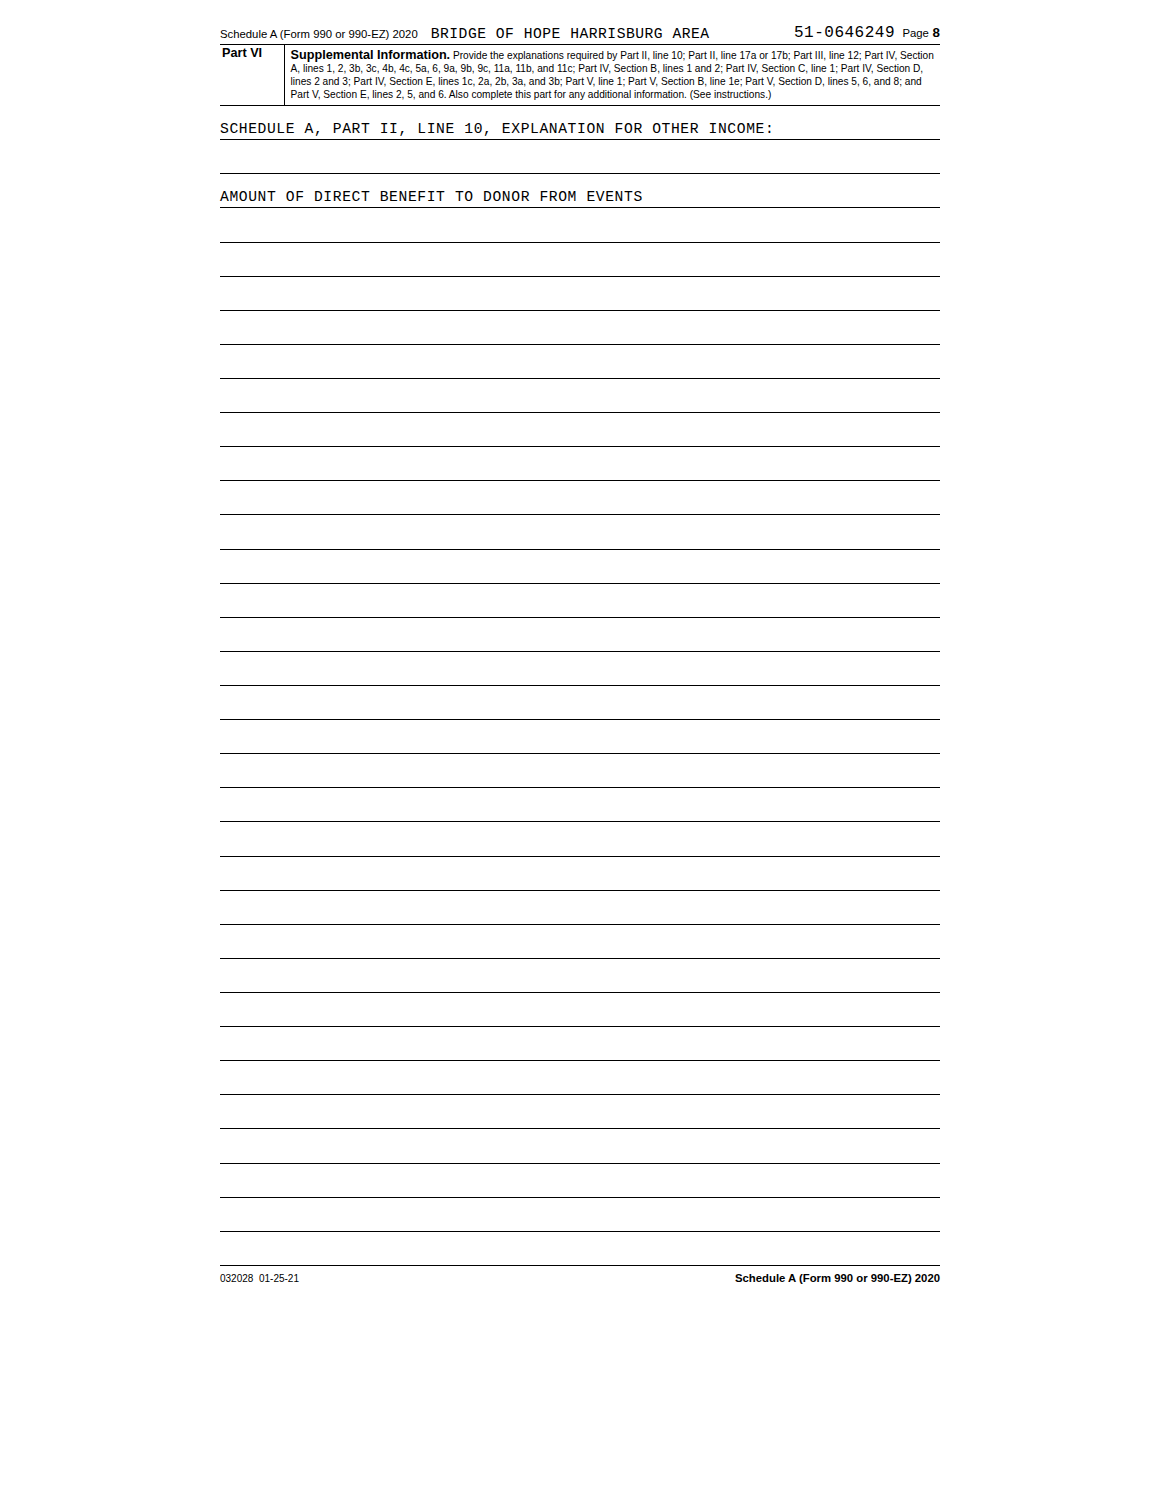Schedule A (Form 990 or 990-EZ) 2020 BRIDGE OF HOPE HARRISBURG AREA
51-0646249 Page 8
Part VI
Supplemental Information. Provide the explanations required by Part II, line 10; Part II, line 17a or 17b; Part III, line 12; Part IV, Section A, lines 1, 2, 3b, 3c, 4b, 4c, 5a, 6, 9a, 9b, 9c, 11a, 11b, and 11c; Part IV, Section B, lines 1 and 2; Part IV, Section C, line 1; Part IV, Section D, lines 2 and 3; Part IV, Section E, lines 1c, 2a, 2b, 3a, and 3b; Part V, line 1; Part V, Section B, line 1e; Part V, Section D, lines 5, 6, and 8; and Part V, Section E, lines 2, 5, and 6. Also complete this part for any additional information. (See instructions.)
SCHEDULE A, PART II, LINE 10, EXPLANATION FOR OTHER INCOME:
AMOUNT OF DIRECT BENEFIT TO DONOR FROM EVENTS
032028 01-25-21
Schedule A (Form 990 or 990-EZ) 2020